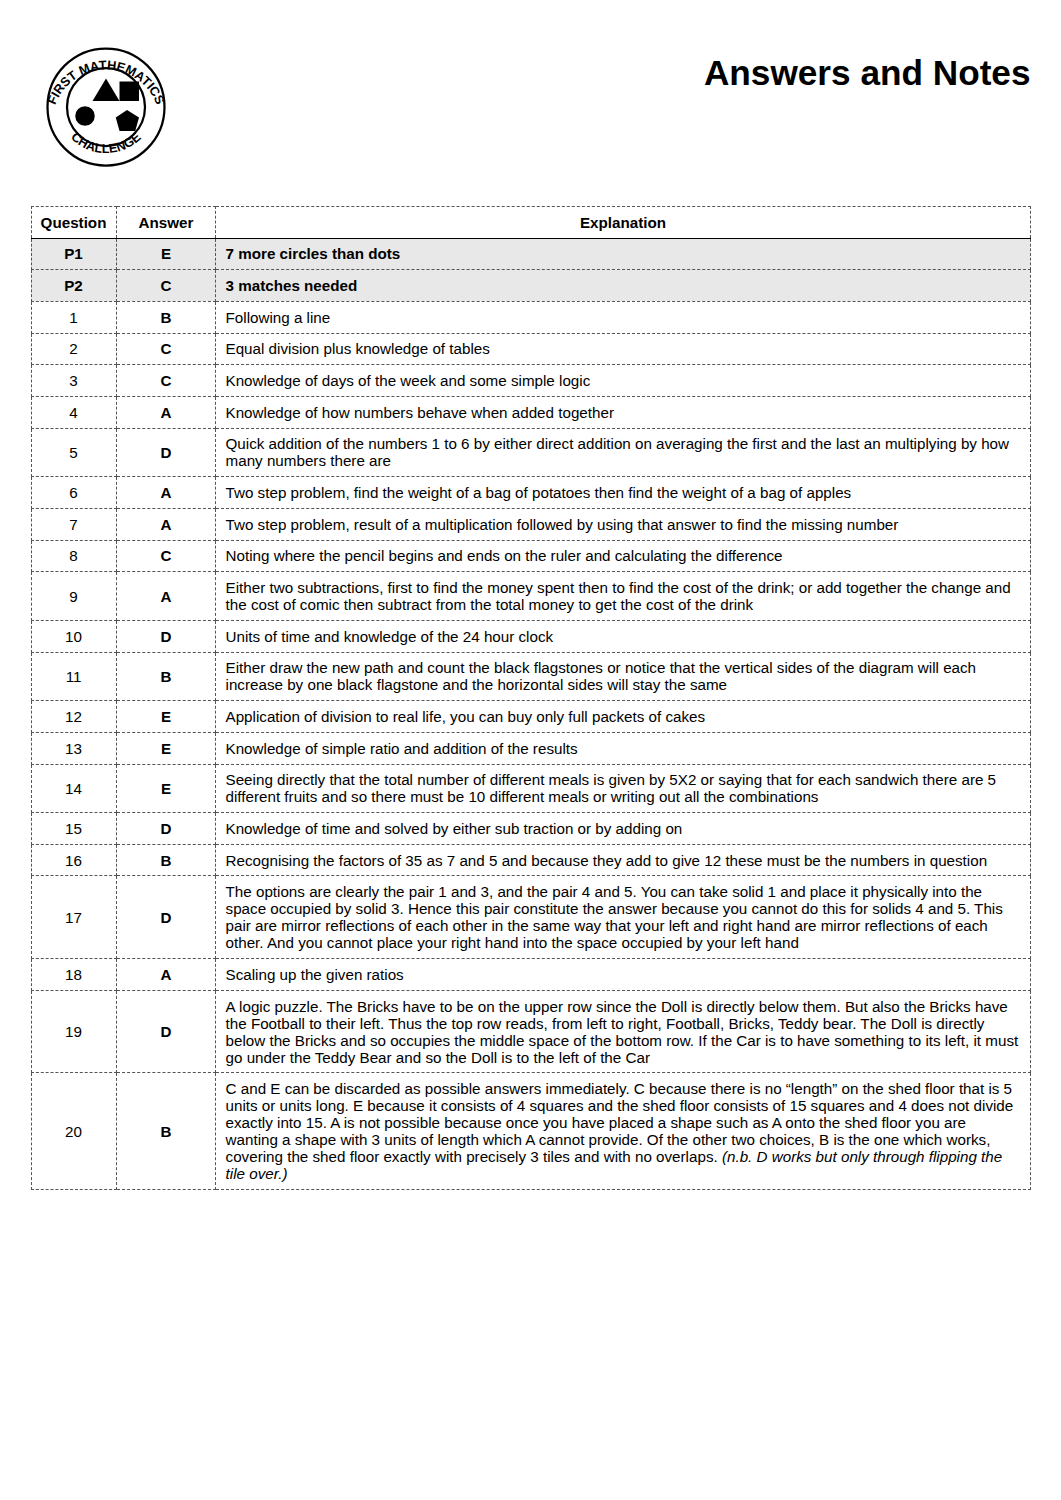FIRST MATHEMATICS CHALLENGE
Answers and Notes
Answers and explanatory notes
| Question | Answer | Explanation |
| --- | --- | --- |
| P1 | E | 7 more circles than dots |
| P2 | C | 3 matches needed |
| 1 | B | Following a line |
| 2 | C | Equal division plus knowledge of tables |
| 3 | C | Knowledge of days of the week and some simple logic |
| 4 | A | Knowledge of how numbers behave when added together |
| 5 | D | Quick addition of the numbers 1 to 6 by either direct addition on averaging the first and the last an multiplying by how many numbers there are |
| 6 | A | Two step problem, find the weight of a bag of potatoes then find the weight of a bag of apples |
| 7 | A | Two step problem, result of a multiplication followed by using that answer to find the missing number |
| 8 | C | Noting where the pencil begins and ends on the ruler and calculating the difference |
| 9 | A | Either two subtractions, first to find the money spent then to find the cost of the drink; or add together the change and the cost of comic then subtract from the total money to get the cost of the drink |
| 10 | D | Units of time and knowledge of the 24 hour clock |
| 11 | B | Either draw the new path and count the black flagstones or notice that the vertical sides of the diagram will each increase by one black flagstone and the horizontal sides will stay the same |
| 12 | E | Application of division to real life, you can buy only full packets of cakes |
| 13 | E | Knowledge of simple ratio and addition of the results |
| 14 | E | Seeing directly that the total number of different meals is given by 5X2 or saying that for each sandwich there are 5 different fruits and so there must be 10 different meals or writing out all the combinations |
| 15 | D | Knowledge of time and solved by either sub traction or by adding on |
| 16 | B | Recognising the factors of 35 as 7 and 5 and because they add to give 12 these must be the numbers in question |
| 17 | D | The options are clearly the pair 1 and 3, and the pair 4 and 5. You can take solid 1 and place it physically into the space occupied by solid 3. Hence this pair constitute the answer because you cannot do this for solids 4 and 5. This pair are mirror reflections of each other in the same way that your left and right hand are mirror reflections of each other. And you cannot place your right hand into the space occupied by your left hand |
| 18 | A | Scaling up the given ratios |
| 19 | D | A logic puzzle. The Bricks have to be on the upper row since the Doll is directly below them. But also the Bricks have the Football to their left. Thus the top row reads, from left to right, Football, Bricks, Teddy bear. The Doll is directly below the Bricks and so occupies the middle space of the bottom row. If the Car is to have something to its left, it must go under the Teddy Bear and so the Doll is to the left of the Car |
| 20 | B | C and E can be discarded as possible answers immediately. C because there is no “length” on the shed floor that is 5 units or units long. E because it consists of 4 squares and the shed floor consists of 15 squares and 4 does not divide exactly into 15. A is not possible because once you have placed a shape such as A onto the shed floor you are wanting a shape with 3 units of length which A cannot provide. Of the other two choices, B is the one which works, covering the shed floor exactly with precisely 3 tiles and with no overlaps. (n.b. D works but only through flipping the tile over.) |